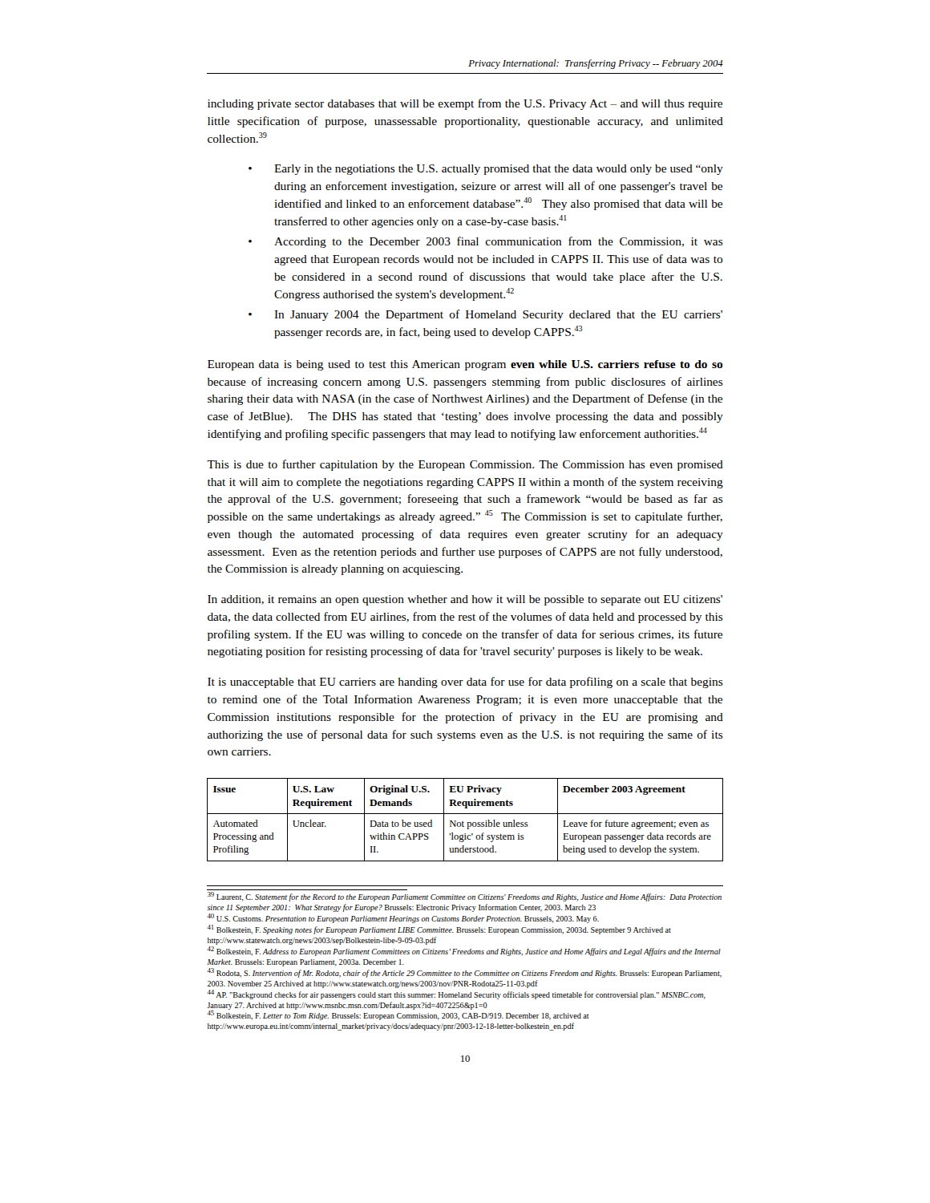Privacy International: Transferring Privacy -- February 2004
including private sector databases that will be exempt from the U.S. Privacy Act – and will thus require little specification of purpose, unassessable proportionality, questionable accuracy, and unlimited collection.39
Early in the negotiations the U.S. actually promised that the data would only be used “only during an enforcement investigation, seizure or arrest will all of one passenger's travel be identified and linked to an enforcement database”.40 They also promised that data will be transferred to other agencies only on a case-by-case basis.41
According to the December 2003 final communication from the Commission, it was agreed that European records would not be included in CAPPS II. This use of data was to be considered in a second round of discussions that would take place after the U.S. Congress authorised the system's development.42
In January 2004 the Department of Homeland Security declared that the EU carriers' passenger records are, in fact, being used to develop CAPPS.43
European data is being used to test this American program even while U.S. carriers refuse to do so because of increasing concern among U.S. passengers stemming from public disclosures of airlines sharing their data with NASA (in the case of Northwest Airlines) and the Department of Defense (in the case of JetBlue). The DHS has stated that ‘testing’ does involve processing the data and possibly identifying and profiling specific passengers that may lead to notifying law enforcement authorities.44
This is due to further capitulation by the European Commission. The Commission has even promised that it will aim to complete the negotiations regarding CAPPS II within a month of the system receiving the approval of the U.S. government; foreseeing that such a framework “would be based as far as possible on the same undertakings as already agreed.” 45 The Commission is set to capitulate further, even though the automated processing of data requires even greater scrutiny for an adequacy assessment. Even as the retention periods and further use purposes of CAPPS are not fully understood, the Commission is already planning on acquiescing.
In addition, it remains an open question whether and how it will be possible to separate out EU citizens' data, the data collected from EU airlines, from the rest of the volumes of data held and processed by this profiling system. If the EU was willing to concede on the transfer of data for serious crimes, its future negotiating position for resisting processing of data for 'travel security' purposes is likely to be weak.
It is unacceptable that EU carriers are handing over data for use for data profiling on a scale that begins to remind one of the Total Information Awareness Program; it is even more unacceptable that the Commission institutions responsible for the protection of privacy in the EU are promising and authorizing the use of personal data for such systems even as the U.S. is not requiring the same of its own carriers.
| Issue | U.S. Law Requirement | Original U.S. Demands | EU Privacy Requirements | December 2003 Agreement |
| --- | --- | --- | --- | --- |
| Automated Processing and Profiling | Unclear. | Data to be used within CAPPS II. | Not possible unless 'logic' of system is understood. | Leave for future agreement; even as European passenger data records are being used to develop the system. |
39 Laurent, C. Statement for the Record to the European Parliament Committee on Citizens' Freedoms and Rights, Justice and Home Affairs: Data Protection since 11 September 2001: What Strategy for Europe? Brussels: Electronic Privacy Information Center, 2003. March 23
40 U.S. Customs. Presentation to European Parliament Hearings on Customs Border Protection. Brussels, 2003. May 6.
41 Bolkestein, F. Speaking notes for European Parliament LIBE Committee. Brussels: European Commission, 2003d. September 9 Archived at http://www.statewatch.org/news/2003/sep/Bolkestein-libe-9-09-03.pdf
42 Bolkestein, F. Address to European Parliament Committees on Citizens’ Freedoms and Rights, Justice and Home Affairs and Legal Affairs and the Internal Market. Brussels: European Parliament, 2003a. December 1.
43 Rodota, S. Intervention of Mr. Rodota, chair of the Article 29 Committee to the Committee on Citizens Freedom and Rights. Brussels: European Parliament, 2003. November 25 Archived at http://www.statewatch.org/news/2003/nov/PNR-Rodota25-11-03.pdf
44 AP. "Background checks for air passengers could start this summer: Homeland Security officials speed timetable for controversial plan." MSNBC.com, January 27. Archived at http://www.msnbc.msn.com/Default.aspx?id=4072256&p1=0
45 Bolkestein, F. Letter to Tom Ridge. Brussels: European Commission, 2003, CAB-D/919. December 18, archived at http://www.europa.eu.int/comm/internal_market/privacy/docs/adequacy/pnr/2003-12-18-letter-bolkestein_en.pdf
10